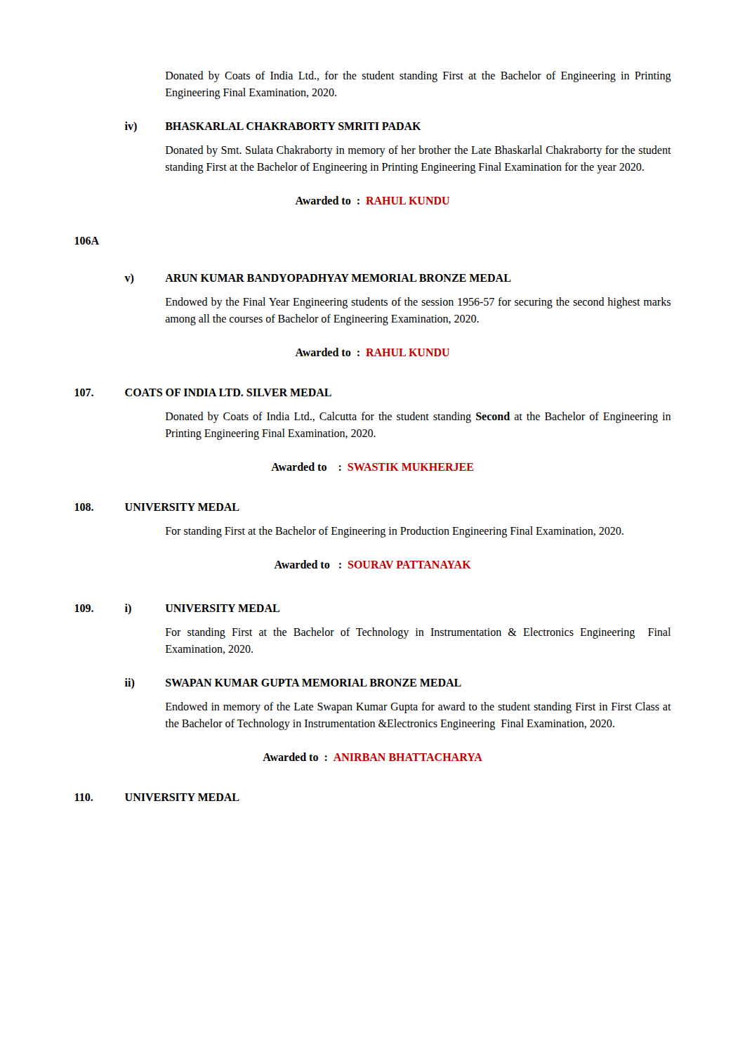Donated by Coats of India Ltd., for the student standing First at the Bachelor of Engineering in Printing Engineering Final Examination, 2020.
iv)
BHASKARLAL CHAKRABORTY SMRITI PADAK
Donated by Smt. Sulata Chakraborty in memory of her brother the Late Bhaskarlal Chakraborty for the student standing First at the Bachelor of Engineering in Printing Engineering Final Examination for the year 2020.
Awarded to : RAHUL KUNDU
106A
v)
ARUN KUMAR BANDYOPADHYAY MEMORIAL BRONZE MEDAL
Endowed by the Final Year Engineering students of the session 1956-57 for securing the second highest marks among all the courses of Bachelor of Engineering Examination, 2020.
Awarded to : RAHUL KUNDU
107.
COATS OF INDIA LTD. SILVER MEDAL
Donated by Coats of India Ltd., Calcutta for the student standing Second at the Bachelor of Engineering in Printing Engineering Final Examination, 2020.
Awarded to : SWASTIK MUKHERJEE
108.
UNIVERSITY MEDAL
For standing First at the Bachelor of Engineering in Production Engineering Final Examination, 2020.
Awarded to : SOURAV PATTANAYAK
109.
i)
UNIVERSITY MEDAL
For standing First at the Bachelor of Technology in Instrumentation & Electronics Engineering Final Examination, 2020.
ii)
SWAPAN KUMAR GUPTA MEMORIAL BRONZE MEDAL
Endowed in memory of the Late Swapan Kumar Gupta for award to the student standing First in First Class at the Bachelor of Technology in Instrumentation &Electronics Engineering Final Examination, 2020.
Awarded to : ANIRBAN BHATTACHARYA
110.
UNIVERSITY MEDAL